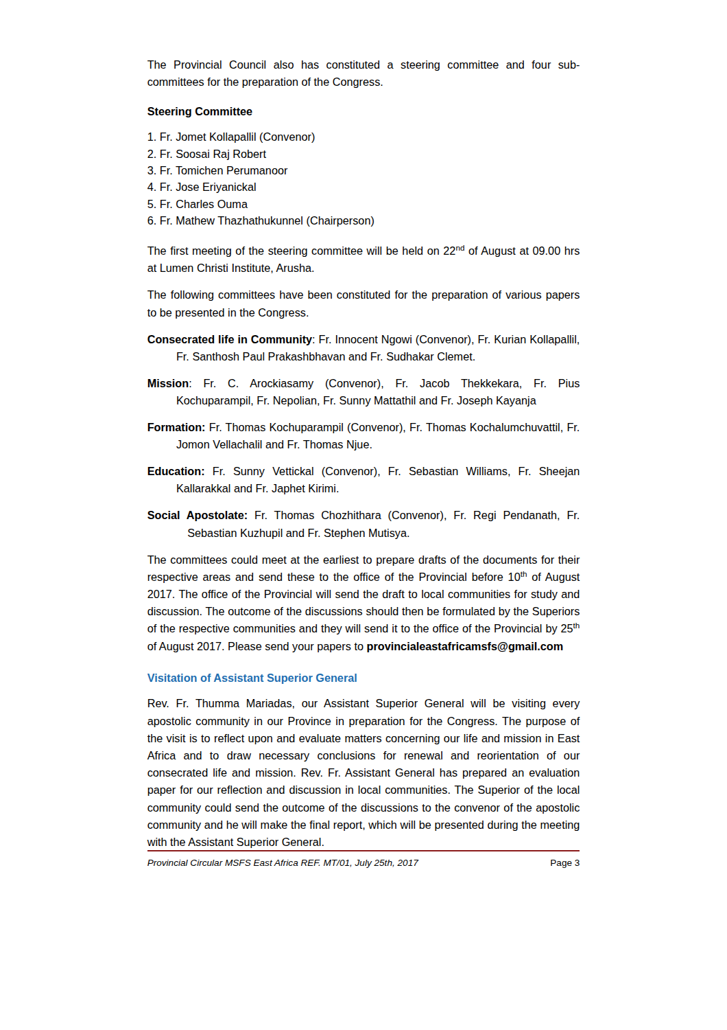The Provincial Council also has constituted a steering committee and four sub-committees for the preparation of the Congress.
Steering Committee
1. Fr. Jomet Kollapallil (Convenor)
2. Fr. Soosai Raj Robert
3. Fr. Tomichen Perumanoor
4. Fr. Jose Eriyanickal
5. Fr. Charles Ouma
6. Fr. Mathew Thazhathukunnel (Chairperson)
The first meeting of the steering committee will be held on 22nd of August at 09.00 hrs at Lumen Christi Institute, Arusha.
The following committees have been constituted for the preparation of various papers to be presented in the Congress.
Consecrated life in Community: Fr. Innocent Ngowi (Convenor), Fr. Kurian Kollapallil, Fr. Santhosh Paul Prakashbhavan and Fr. Sudhakar Clemet.
Mission: Fr. C. Arockiasamy (Convenor), Fr. Jacob Thekkekara, Fr. Pius Kochuparampil, Fr. Nepolian, Fr. Sunny Mattathil and Fr. Joseph Kayanja
Formation: Fr. Thomas Kochuparampil (Convenor), Fr. Thomas Kochalumchuvattil, Fr. Jomon Vellachalil and Fr. Thomas Njue.
Education: Fr. Sunny Vettickal (Convenor), Fr. Sebastian Williams, Fr. Sheejan Kallarakkal and Fr. Japhet Kirimi.
Social Apostolate: Fr. Thomas Chozhithara (Convenor), Fr. Regi Pendanath, Fr. Sebastian Kuzhupil and Fr. Stephen Mutisya.
The committees could meet at the earliest to prepare drafts of the documents for their respective areas and send these to the office of the Provincial before 10th of August 2017. The office of the Provincial will send the draft to local communities for study and discussion. The outcome of the discussions should then be formulated by the Superiors of the respective communities and they will send it to the office of the Provincial by 25th of August 2017. Please send your papers to provincialeastafricamsfs@gmail.com
Visitation of Assistant Superior General
Rev. Fr. Thumma Mariadas, our Assistant Superior General will be visiting every apostolic community in our Province in preparation for the Congress. The purpose of the visit is to reflect upon and evaluate matters concerning our life and mission in East Africa and to draw necessary conclusions for renewal and reorientation of our consecrated life and mission. Rev. Fr. Assistant General has prepared an evaluation paper for our reflection and discussion in local communities. The Superior of the local community could send the outcome of the discussions to the convenor of the apostolic community and he will make the final report, which will be presented during the meeting with the Assistant Superior General.
Provincial Circular MSFS East Africa REF. MT/01, July 25th, 2017 Page 3